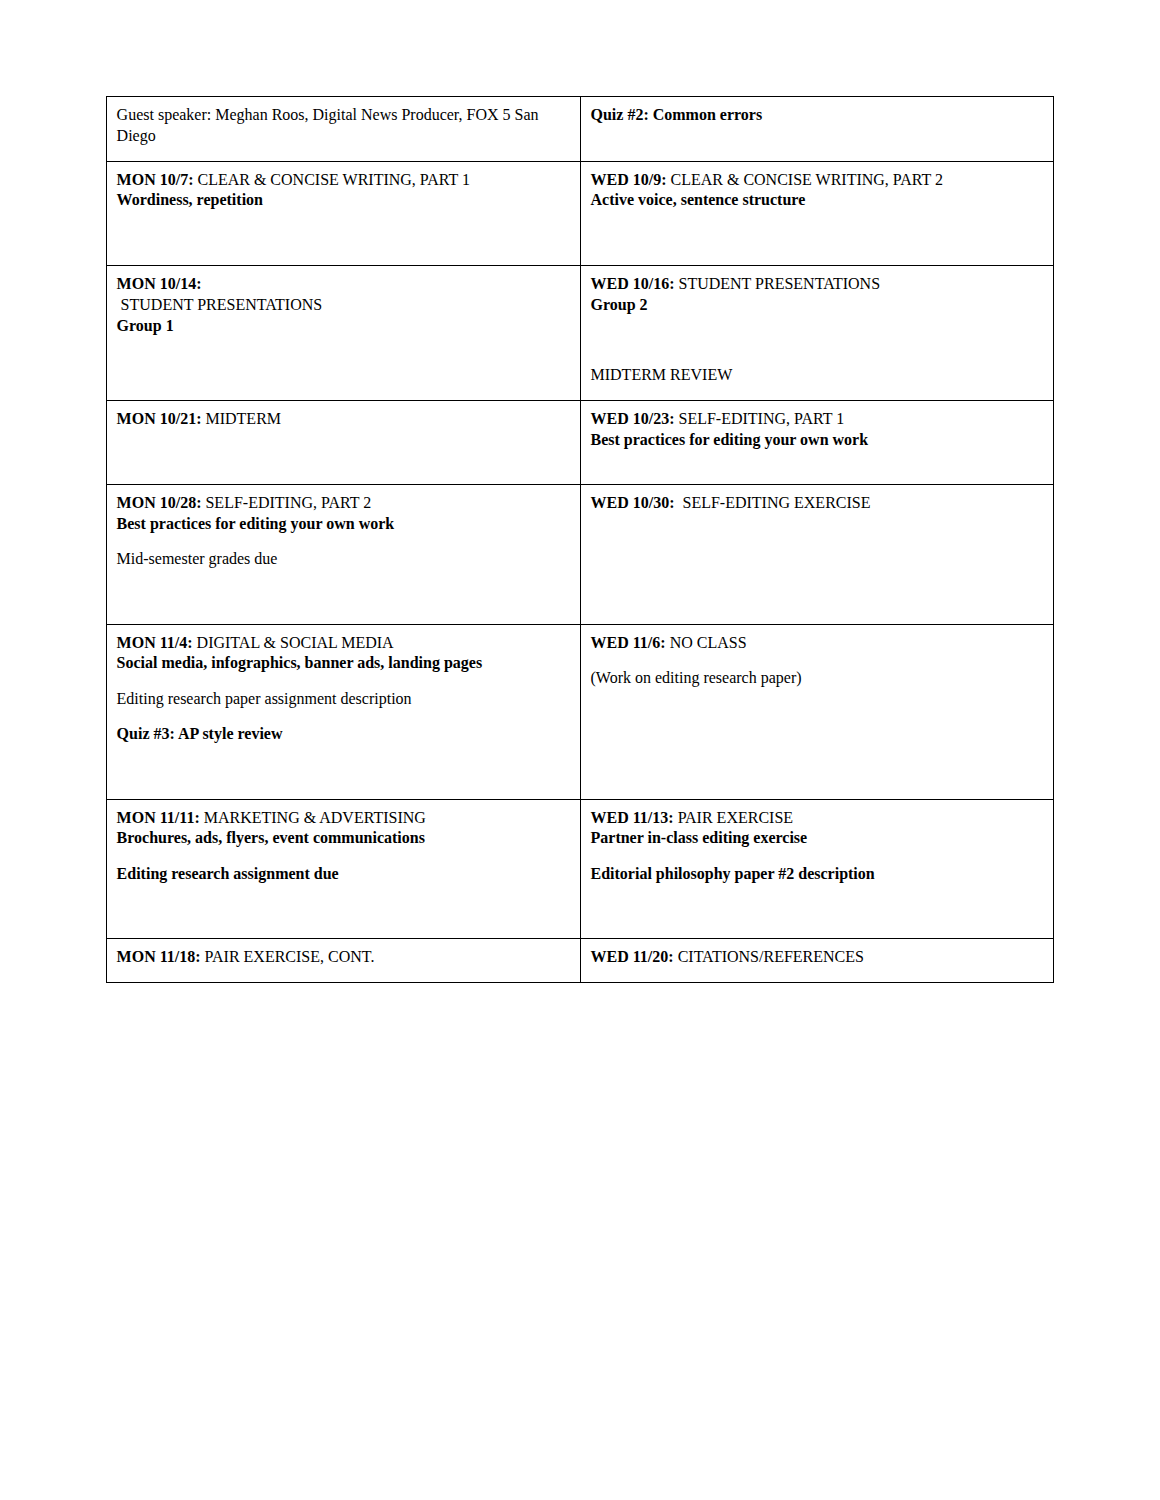| Guest speaker: Meghan Roos, Digital News Producer, FOX 5 San Diego | Quiz #2: Common errors |
| MON 10/7: CLEAR & CONCISE WRITING, PART 1 Wordiness, repetition | WED 10/9: CLEAR & CONCISE WRITING, PART 2 Active voice, sentence structure |
| MON 10/14: STUDENT PRESENTATIONS Group 1 | WED 10/16: STUDENT PRESENTATIONS Group 2 MIDTERM REVIEW |
| MON 10/21: MIDTERM | WED 10/23: SELF-EDITING, PART 1 Best practices for editing your own work |
| MON 10/28: SELF-EDITING, PART 2 Best practices for editing your own work Mid-semester grades due | WED 10/30: SELF-EDITING EXERCISE |
| MON 11/4: DIGITAL & SOCIAL MEDIA Social media, infographics, banner ads, landing pages Editing research paper assignment description Quiz #3: AP style review | WED 11/6: NO CLASS (Work on editing research paper) |
| MON 11/11: MARKETING & ADVERTISING Brochures, ads, flyers, event communications Editing research assignment due | WED 11/13: PAIR EXERCISE Partner in-class editing exercise Editorial philosophy paper #2 description |
| MON 11/18: PAIR EXERCISE, CONT. | WED 11/20: CITATIONS/REFERENCES |